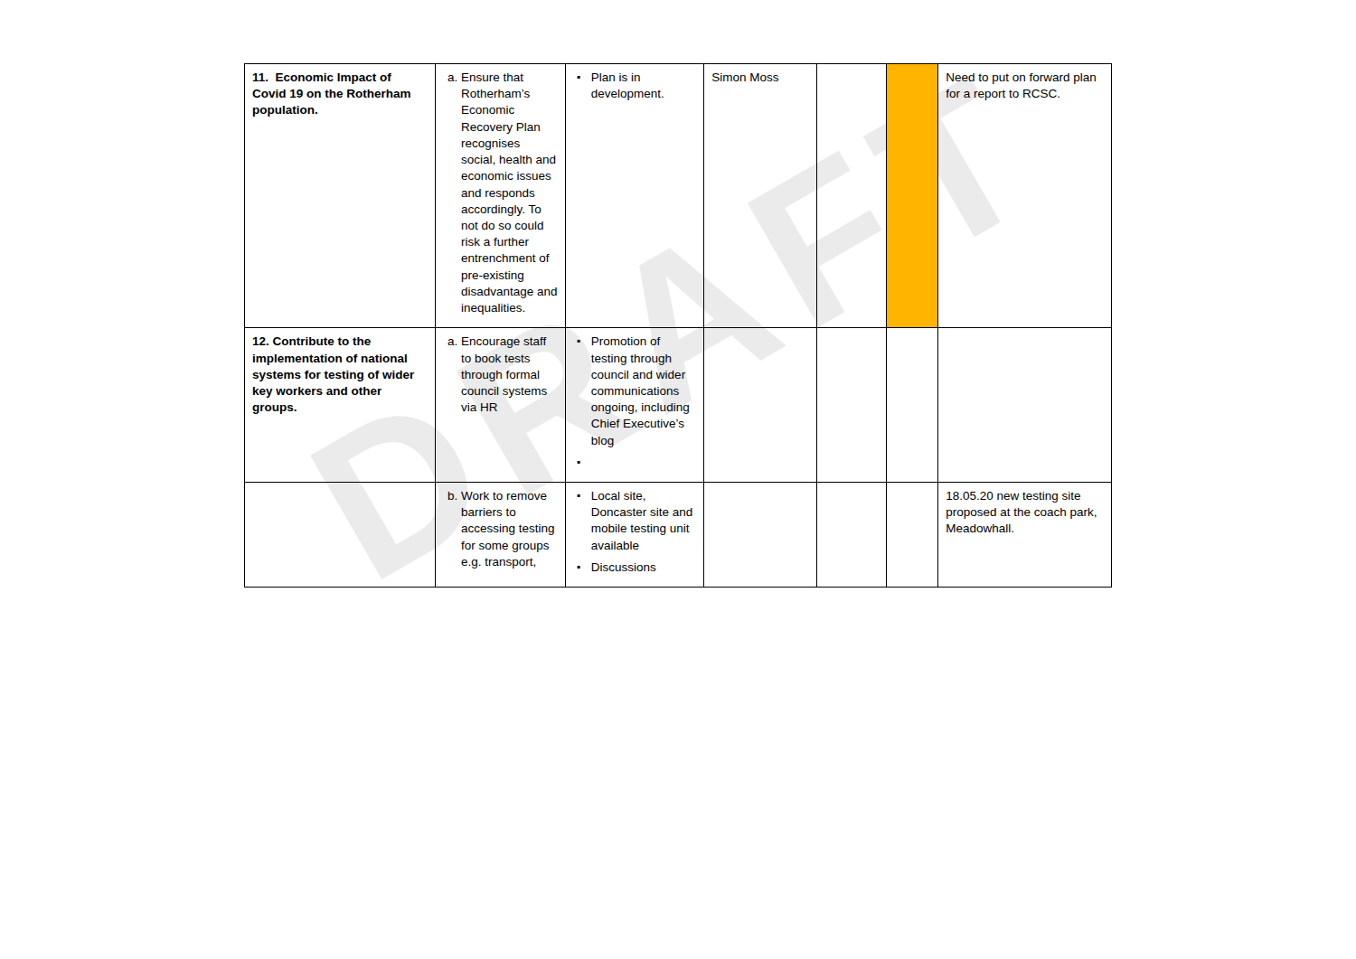DRAFT
| 11. Economic Impact of Covid 19 on the Rotherham population. | Ensure that Rotherham’s Economic Recovery Plan recognises social, health and economic issues and responds accordingly. To not do so could risk a further entrenchment of pre-existing disadvantage and inequalities. | Plan is in development. | Simon Moss | | | Need to put on forward plan for a report to RCSC. |
| 12. Contribute to the implementation of national systems for testing of wider key workers and other groups. | Encourage staff to book tests through formal council systems via HR | Promotion of testing through council and wider communications ongoing, including Chief Executive’s blog | | | | |
| | Work to remove barriers to accessing testing for some groups e.g. transport, | Local site, Doncaster site and mobile testing unit available Discussions | | | | 18.05.20 new testing site proposed at the coach park, Meadowhall. |